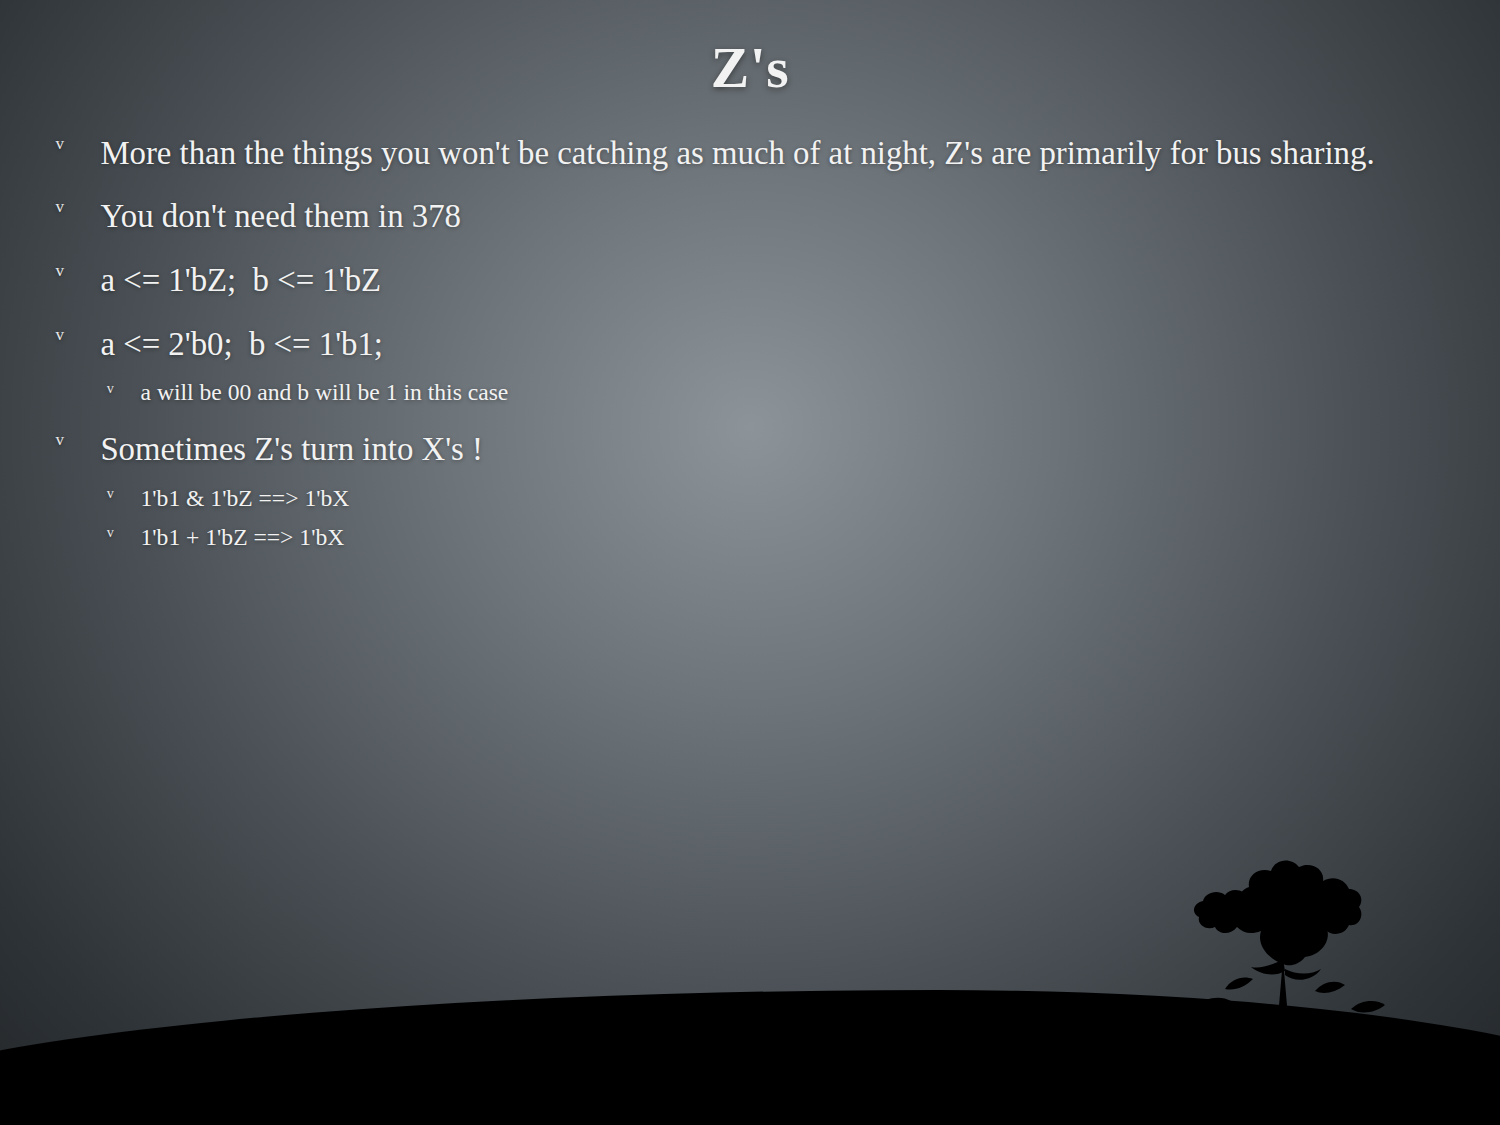Z's
More than the things you won't be catching as much of at night, Z's are primarily for bus sharing.
You don't need them in 378
a <= 1'bZ; b <= 1'bZ
a <= 2'b0; b <= 1'b1;
a will be 00 and b will be 1 in this case
Sometimes Z's turn into X's !
1'b1 & 1'bZ ==> 1'bX
1'b1 + 1'bZ ==> 1'bX